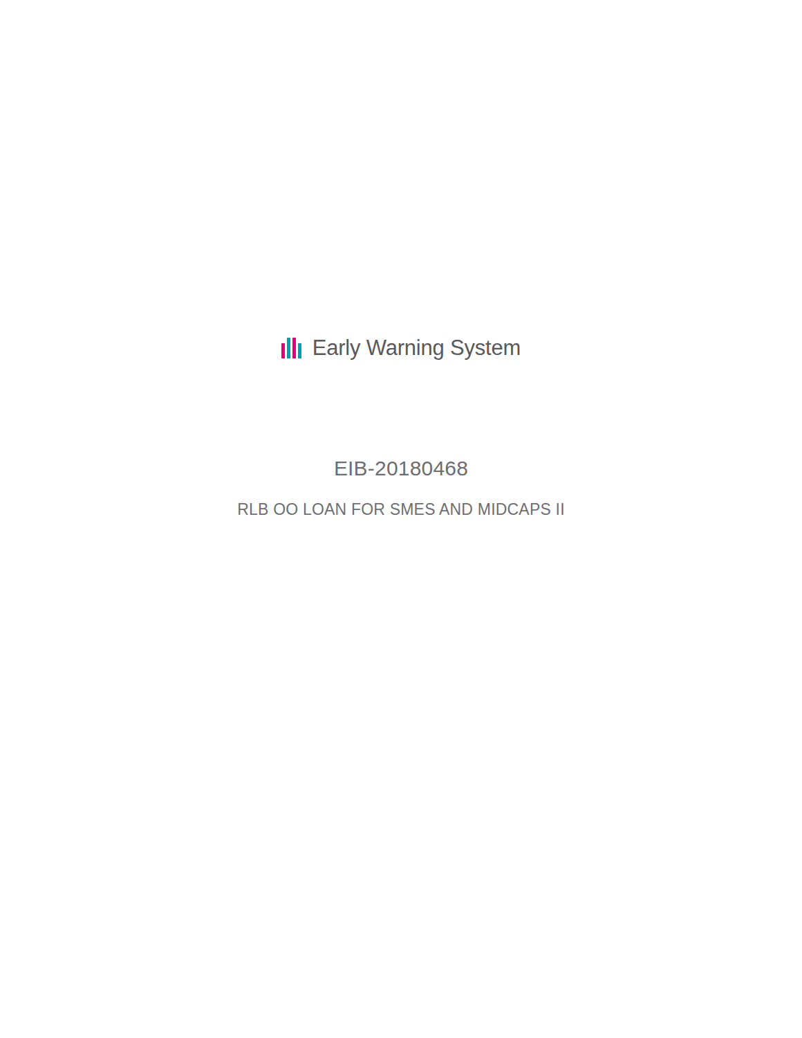Early Warning System
EIB-20180468
RLB OO Loan for SMEs and Midcaps II